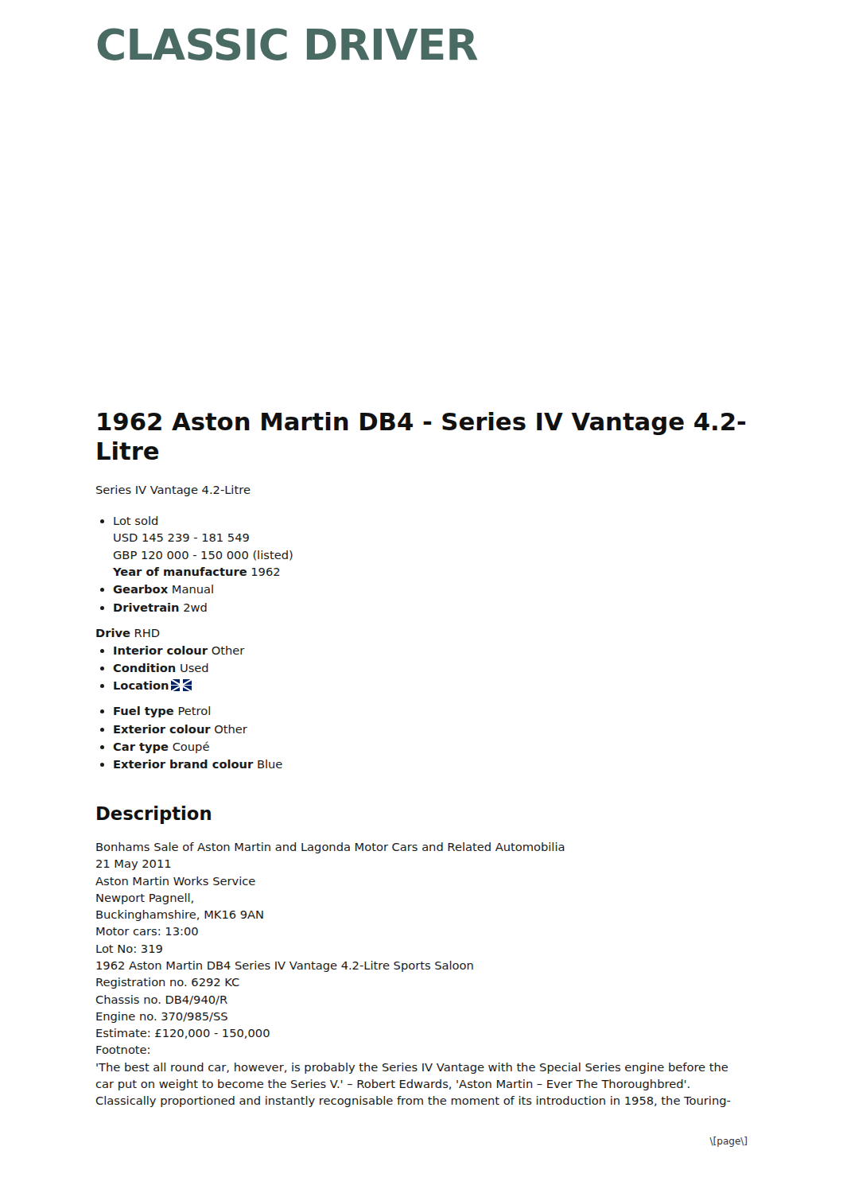CLASSIC DRIVER
1962 Aston Martin DB4 - Series IV Vantage 4.2-Litre
Series IV Vantage 4.2-Litre
Lot sold
USD 145 239 - 181 549
GBP 120 000 - 150 000 (listed)
Year of manufacture 1962
Gearbox Manual
Drivetrain 2wd
Drive RHD
Interior colour Other
Condition Used
Location
Fuel type Petrol
Exterior colour Other
Car type Coupé
Exterior brand colour Blue
Description
Bonhams Sale of Aston Martin and Lagonda Motor Cars and Related Automobilia
21 May 2011
Aston Martin Works Service
Newport Pagnell,
Buckinghamshire, MK16 9AN
Motor cars: 13:00
Lot No: 319
1962 Aston Martin DB4 Series IV Vantage 4.2-Litre Sports Saloon
Registration no. 6292 KC
Chassis no. DB4/940/R
Engine no. 370/985/SS
Estimate: £120,000 - 150,000
Footnote:
'The best all round car, however, is probably the Series IV Vantage with the Special Series engine before the car put on weight to become the Series V.' – Robert Edwards, 'Aston Martin – Ever The Thoroughbred'.
Classically proportioned and instantly recognisable from the moment of its introduction in 1958, the Touring-
\[page\]